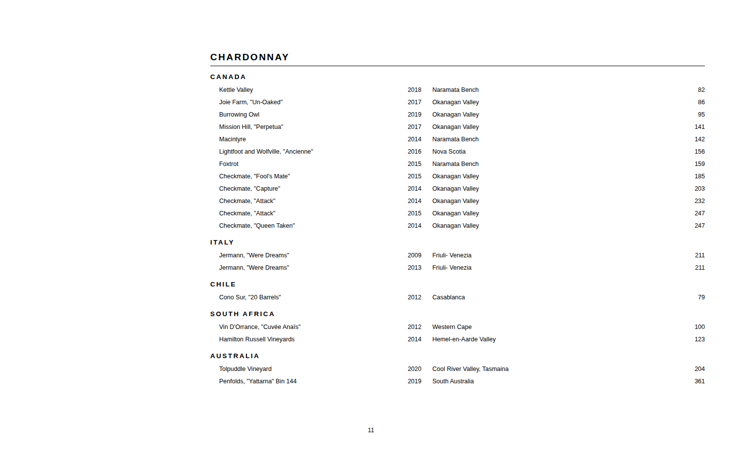CHARDONNAY
CANADA
| Kettle Valley | 2018 | Naramata Bench | 82 |
| Joie Farm, "Un-Oaked" | 2017 | Okanagan Valley | 86 |
| Burrowing Owl | 2019 | Okanagan Valley | 95 |
| Mission Hill, "Perpetua" | 2017 | Okanagan Valley | 141 |
| Macintyre | 2014 | Naramata Bench | 142 |
| Lightfoot and Wolfville, "Ancienne" | 2016 | Nova Scotia | 156 |
| Foxtrot | 2015 | Naramata Bench | 159 |
| Checkmate, "Fool's Mate" | 2015 | Okanagan Valley | 185 |
| Checkmate, "Capture" | 2014 | Okanagan Valley | 203 |
| Checkmate, "Attack" | 2014 | Okanagan Valley | 232 |
| Checkmate, "Attack" | 2015 | Okanagan Valley | 247 |
| Checkmate, "Queen Taken" | 2014 | Okanagan Valley | 247 |
ITALY
| Jermann, "Were Dreams" | 2009 | Friuli- Venezia | 211 |
| Jermann, "Were Dreams" | 2013 | Friuli- Venezia | 211 |
CHILE
| Cono Sur, "20 Barrels" | 2012 | Casablanca | 79 |
SOUTH AFRICA
| Vin D'Orrance, "Cuvée Anaïs" | 2012 | Western Cape | 100 |
| Hamilton Russell Vineyards | 2014 | Hemel-en-Aarde Valley | 123 |
AUSTRALIA
| Tolpuddle Vineyard | 2020 | Cool River Valley, Tasmaina | 204 |
| Penfolds, "Yattarna" Bin 144 | 2019 | South Australia | 361 |
11